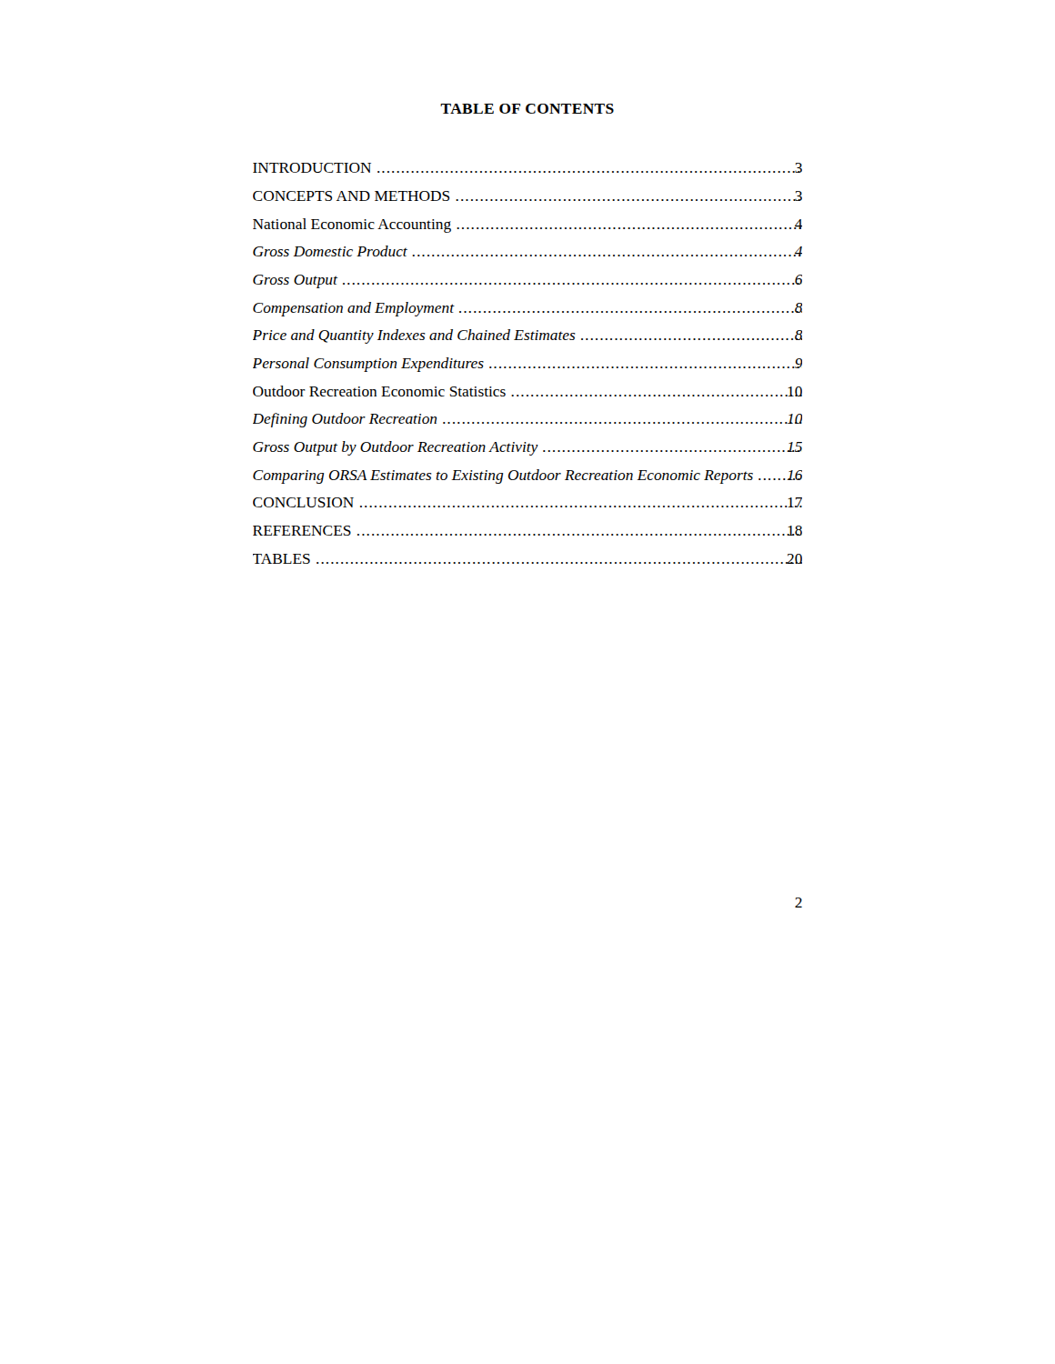TABLE OF CONTENTS
3 INTRODUCTION
3 CONCEPTS AND METHODS
4 National Economic Accounting
4 Gross Domestic Product
6 Gross Output
8 Compensation and Employment
8 Price and Quantity Indexes and Chained Estimates
9 Personal Consumption Expenditures
10 Outdoor Recreation Economic Statistics
10 Defining Outdoor Recreation
15 Gross Output by Outdoor Recreation Activity
16 Comparing ORSA Estimates to Existing Outdoor Recreation Economic Reports
17 CONCLUSION
18 REFERENCES
20 TABLES
2